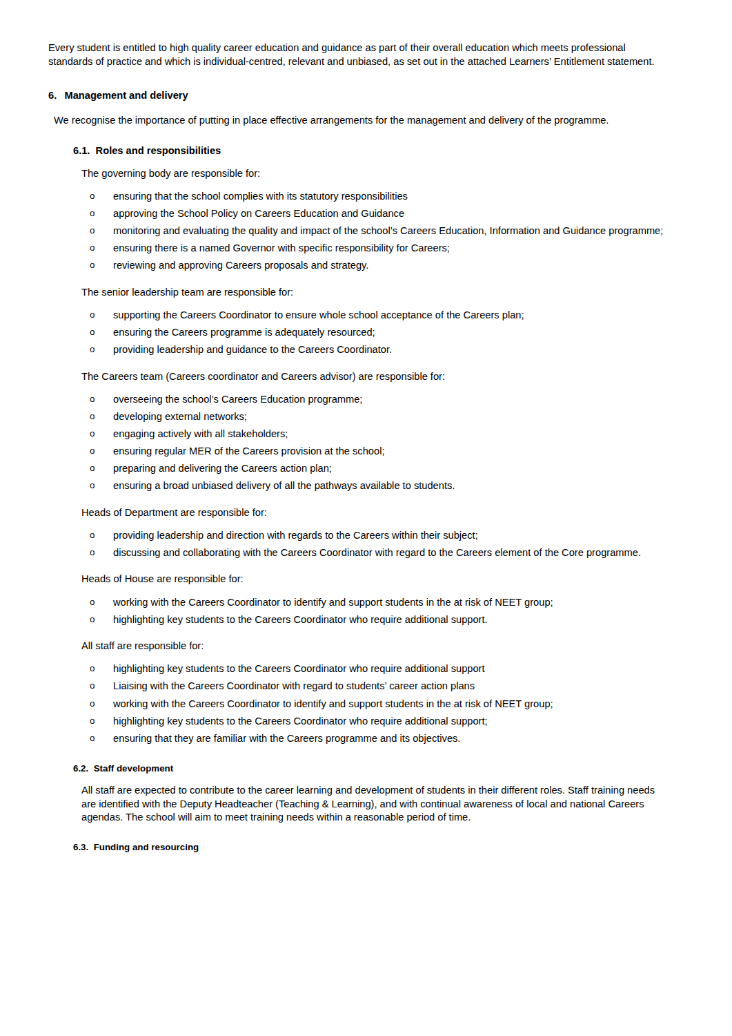Every student is entitled to high quality career education and guidance as part of their overall education which meets professional standards of practice and which is individual-centred, relevant and unbiased, as set out in the attached Learners’ Entitlement statement.
6. Management and delivery
We recognise the importance of putting in place effective arrangements for the management and delivery of the programme.
6.1. Roles and responsibilities
The governing body are responsible for:
ensuring that the school complies with its statutory responsibilities
approving the School Policy on Careers Education and Guidance
monitoring and evaluating the quality and impact of the school’s Careers Education, Information and Guidance programme;
ensuring there is a named Governor with specific responsibility for Careers;
reviewing and approving Careers proposals and strategy.
The senior leadership team are responsible for:
supporting the Careers Coordinator to ensure whole school acceptance of the Careers plan;
ensuring the Careers programme is adequately resourced;
providing leadership and guidance to the Careers Coordinator.
The Careers team (Careers coordinator and Careers advisor) are responsible for:
overseeing the school’s Careers Education programme;
developing external networks;
engaging actively with all stakeholders;
ensuring regular MER of the Careers provision at the school;
preparing and delivering the Careers action plan;
ensuring a broad unbiased delivery of all the pathways available to students.
Heads of Department are responsible for:
providing leadership and direction with regards to the Careers within their subject;
discussing and collaborating with the Careers Coordinator with regard to the Careers element of the Core programme.
Heads of House are responsible for:
working with the Careers Coordinator to identify and support students in the at risk of NEET group;
highlighting key students to the Careers Coordinator who require additional support.
All staff are responsible for:
highlighting key students to the Careers Coordinator who require additional support
Liaising with the Careers Coordinator with regard to students’ career action plans
working with the Careers Coordinator to identify and support students in the at risk of NEET group;
highlighting key students to the Careers Coordinator who require additional support;
ensuring that they are familiar with the Careers programme and its objectives.
6.2. Staff development
All staff are expected to contribute to the career learning and development of students in their different roles. Staff training needs are identified with the Deputy Headteacher (Teaching & Learning), and with continual awareness of local and national Careers agendas. The school will aim to meet training needs within a reasonable period of time.
6.3. Funding and resourcing